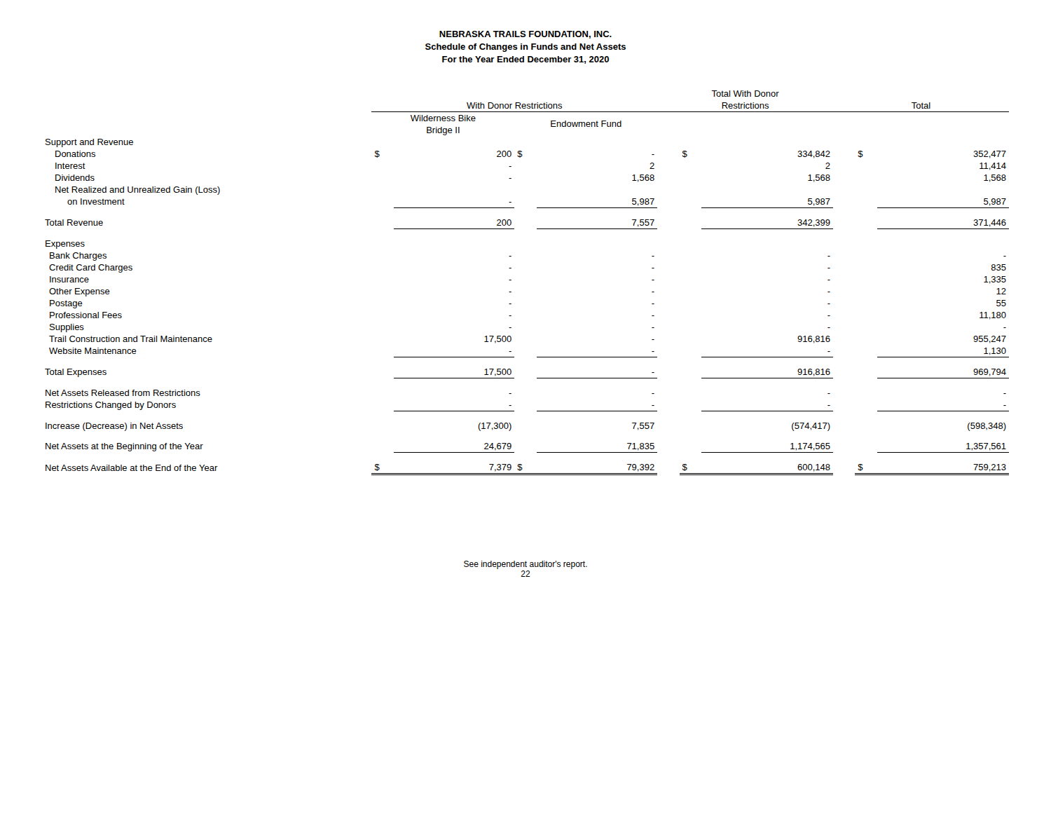NEBRASKA TRAILS FOUNDATION, INC.
Schedule of Changes in Funds and Net Assets
For the Year Ended December 31, 2020
| | | Total With Donor | |
| | With Donor Restrictions | Restrictions | Total |
| | Wilderness Bike | Endowment Fund | | |
| | Bridge II | | |
| Support and Revenue | |
| Donations | $ | 200 | $ | - | | $ | 334,842 | | $ | 352,477 |
| Interest | | - | | 2 | | | 2 | | | 11,414 |
| Dividends | | - | | 1,568 | | | 1,568 | | | 1,568 |
| Net Realized and Unrealized Gain (Loss) | |
| on Investment | | - | | 5,987 | | | 5,987 | | | 5,987 |
| Total Revenue | | 200 | | 7,557 | | | 342,399 | | | 371,446 |
| Expenses | |
| Bank Charges | | - | | - | | | - | | | - |
| Credit Card Charges | | - | | - | | | - | | | 835 |
| Insurance | | - | | - | | | - | | | 1,335 |
| Other Expense | | - | | - | | | - | | | 12 |
| Postage | | - | | - | | | - | | | 55 |
| Professional Fees | | - | | - | | | - | | | 11,180 |
| Supplies | | - | | - | | | - | | | - |
| Trail Construction and Trail Maintenance | | 17,500 | | - | | | 916,816 | | | 955,247 |
| Website Maintenance | | - | | - | | | - | | | 1,130 |
| Total Expenses | | 17,500 | | - | | | 916,816 | | | 969,794 |
| Net Assets Released from Restrictions | | - | | - | | | - | | | - |
| Restrictions Changed by Donors | | - | | - | | | - | | | - |
| Increase (Decrease) in Net Assets | | (17,300) | | 7,557 | | | (574,417) | | | (598,348) |
| Net Assets at the Beginning of the Year | | 24,679 | | 71,835 | | | 1,174,565 | | | 1,357,561 |
| Net Assets Available at the End of the Year | $ | 7,379 | $ | 79,392 | | $ | 600,148 | | $ | 759,213 |
See independent auditor's report.
22